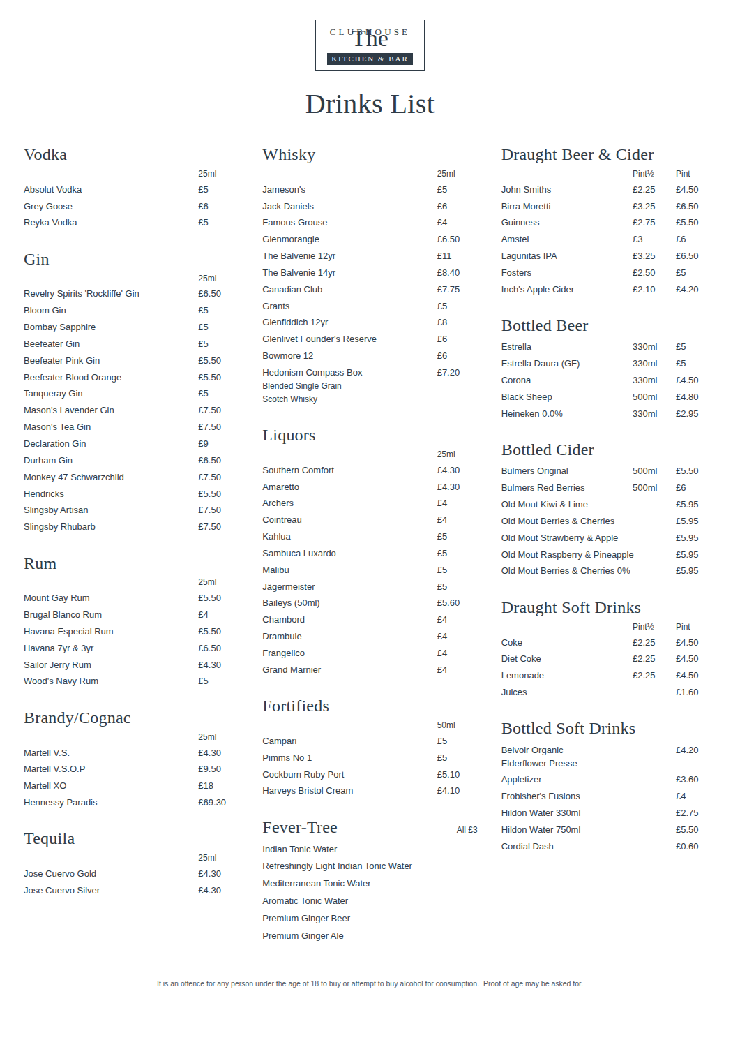Clubhouse The Kitchen & Bar
Drinks List
Vodka
| | 25ml |
| Absolut Vodka | £5 |
| Grey Goose | £6 |
| Reyka Vodka | £5 |
Gin
| | 25ml |
| Revelry Spirits 'Rockliffe' Gin | £6.50 |
| Bloom Gin | £5 |
| Bombay Sapphire | £5 |
| Beefeater Gin | £5 |
| Beefeater Pink Gin | £5.50 |
| Beefeater Blood Orange | £5.50 |
| Tanqueray Gin | £5 |
| Mason's Lavender Gin | £7.50 |
| Mason's Tea Gin | £7.50 |
| Declaration Gin | £9 |
| Durham Gin | £6.50 |
| Monkey 47 Schwarzchild | £7.50 |
| Hendricks | £5.50 |
| Slingsby Artisan | £7.50 |
| Slingsby Rhubarb | £7.50 |
Rum
| | 25ml |
| Mount Gay Rum | £5.50 |
| Brugal Blanco Rum | £4 |
| Havana Especial Rum | £5.50 |
| Havana 7yr & 3yr | £6.50 |
| Sailor Jerry Rum | £4.30 |
| Wood's Navy Rum | £5 |
Brandy/Cognac
| | 25ml |
| Martell V.S. | £4.30 |
| Martell V.S.O.P | £9.50 |
| Martell XO | £18 |
| Hennessy Paradis | £69.30 |
Tequila
| | 25ml |
| Jose Cuervo Gold | £4.30 |
| Jose Cuervo Silver | £4.30 |
Whisky
| | 25ml |
| Jameson's | £5 |
| Jack Daniels | £6 |
| Famous Grouse | £4 |
| Glenmorangie | £6.50 |
| The Balvenie 12yr | £11 |
| The Balvenie 14yr | £8.40 |
| Canadian Club | £7.75 |
| Grants | £5 |
| Glenfiddich 12yr | £8 |
| Glenlivet Founder's Reserve | £6 |
| Bowmore 12 | £6 |
| Hedonism Compass Box Blended Single Grain Scotch Whisky | £7.20 |
Liquors
| | 25ml |
| Southern Comfort | £4.30 |
| Amaretto | £4.30 |
| Archers | £4 |
| Cointreau | £4 |
| Kahlua | £5 |
| Sambuca Luxardo | £5 |
| Malibu | £5 |
| Jägermeister | £5 |
| Baileys (50ml) | £5.60 |
| Chambord | £4 |
| Drambuie | £4 |
| Frangelico | £4 |
| Grand Marnier | £4 |
Fortifieds
| | 50ml |
| Campari | £5 |
| Pimms No 1 | £5 |
| Cockburn Ruby Port | £5.10 |
| Harveys Bristol Cream | £4.10 |
Fever-Tree
All £3
Indian Tonic Water
Refreshingly Light Indian Tonic Water
Mediterranean Tonic Water
Aromatic Tonic Water
Premium Ginger Beer
Premium Ginger Ale
Draught Beer & Cider
| | Pint½ | Pint |
| John Smiths | £2.25 | £4.50 |
| Birra Moretti | £3.25 | £6.50 |
| Guinness | £2.75 | £5.50 |
| Amstel | £3 | £6 |
| Lagunitas IPA | £3.25 | £6.50 |
| Fosters | £2.50 | £5 |
| Inch's Apple Cider | £2.10 | £4.20 |
Bottled Beer
| Estrella | 330ml | £5 |
| Estrella Daura (GF) | 330ml | £5 |
| Corona | 330ml | £4.50 |
| Black Sheep | 500ml | £4.80 |
| Heineken 0.0% | 330ml | £2.95 |
Bottled Cider
| Bulmers Original | 500ml | £5.50 |
| Bulmers Red Berries | 500ml | £6 |
| Old Mout Kiwi & Lime | £5.95 |
| Old Mout Berries & Cherries | £5.95 |
| Old Mout Strawberry & Apple | £5.95 |
| Old Mout Raspberry & Pineapple | £5.95 |
| Old Mout Berries & Cherries 0% | £5.95 |
Draught Soft Drinks
| | Pint½ | Pint |
| Coke | £2.25 | £4.50 |
| Diet Coke | £2.25 | £4.50 |
| Lemonade | £2.25 | £4.50 |
| Juices | | £1.60 |
Bottled Soft Drinks
| Belvoir Organic Elderflower Presse | £4.20 |
| Appletizer | £3.60 |
| Frobisher's Fusions | £4 |
| Hildon Water 330ml | £2.75 |
| Hildon Water 750ml | £5.50 |
| Cordial Dash | £0.60 |
It is an offence for any person under the age of 18 to buy or attempt to buy alcohol for consumption. Proof of age may be asked for.